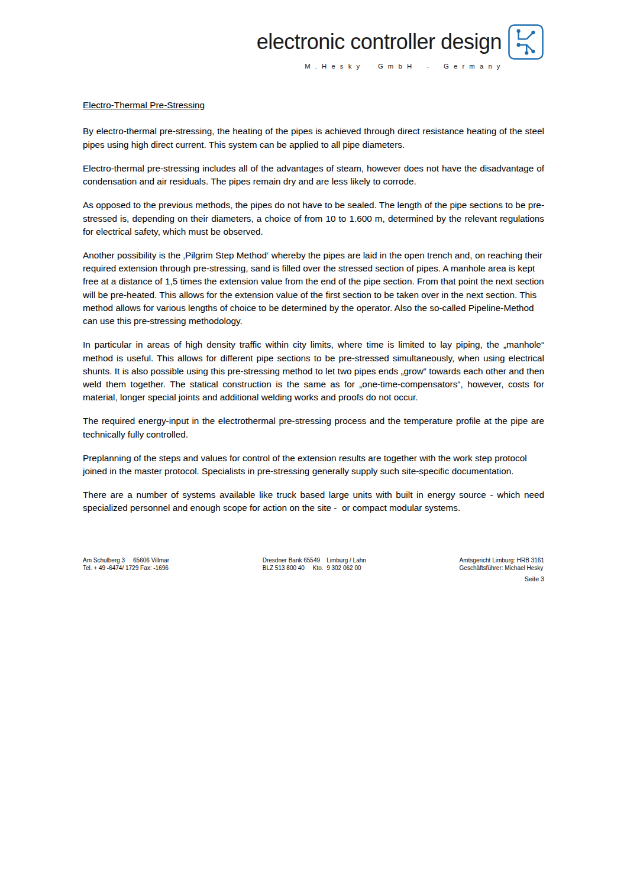electronic controller design
M . H e s k y G m b H - G e r m a n y
Electro-Thermal Pre-Stressing
By electro-thermal pre-stressing, the heating of the pipes is achieved through direct resistance heating of the steel pipes using high direct current. This system can be applied to all pipe diameters.
Electro-thermal pre-stressing includes all of the advantages of steam, however does not have the disadvantage of condensation and air residuals. The pipes remain dry and are less likely to corrode.
As opposed to the previous methods, the pipes do not have to be sealed. The length of the pipe sections to be pre-stressed is, depending on their diameters, a choice of from 10 to 1.600 m, determined by the relevant regulations for electrical safety, which must be observed.
Another possibility is the ‚Pilgrim Step Method‘ whereby the pipes are laid in the open trench and, on reaching their required extension through pre-stressing, sand is filled over the stressed section of pipes. A manhole area is kept free at a distance of 1,5 times the extension value from the end of the pipe section. From that point the next section will be pre-heated. This allows for the extension value of the first section to be taken over in the next section. This method allows for various lengths of choice to be determined by the operator. Also the so-called Pipeline-Method can use this pre-stressing methodology.
In particular in areas of high density traffic within city limits, where time is limited to lay piping, the „manhole“ method is useful. This allows for different pipe sections to be pre-stressed simultaneously, when using electrical shunts. It is also possible using this pre-stressing method to let two pipes ends „grow“ towards each other and then weld them together. The statical construction is the same as for „one-time-compensators“, however, costs for material, longer special joints and additional welding works and proofs do not occur.
The required energy-input in the electrothermal pre-stressing process and the temperature profile at the pipe are technically fully controlled.
Preplanning of the steps and values for control of the extension results are together with the work step protocol joined in the master protocol. Specialists in pre-stressing generally supply such site-specific documentation.
There are a number of systems available like truck based large units with built in energy source - which need specialized personnel and enough scope for action on the site - or compact modular systems.
Am Schulberg 3 65606 Villmar
Tel. + 49 -6474/ 1729 Fax: -1696
Dresdner Bank 65549 Limburg / Lahn
BLZ 513 800 40 Kto. 9 302 062 00
Amtsgericht Limburg: HRB 3161
Geschäftsführer: Michael Hesky
Seite 3